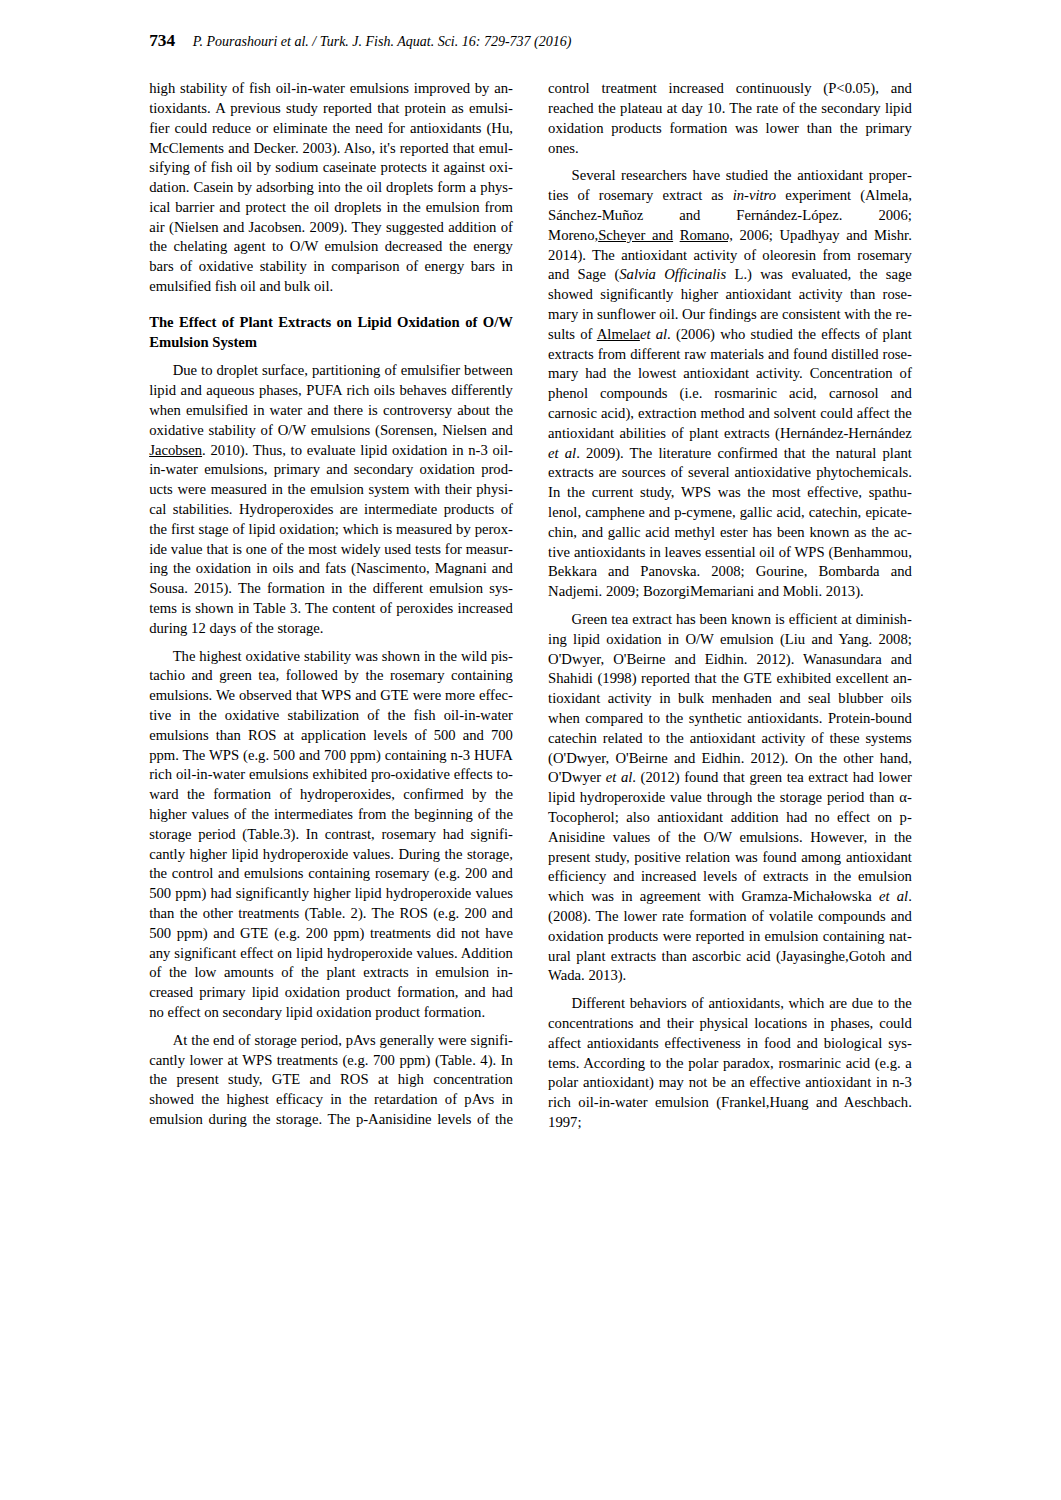734 P. Pourashouri et al. / Turk. J. Fish. Aquat. Sci. 16: 729-737 (2016)
high stability of fish oil-in-water emulsions improved by antioxidants. A previous study reported that protein as emulsifier could reduce or eliminate the need for antioxidants (Hu, McClements and Decker. 2003). Also, it's reported that emulsifying of fish oil by sodium caseinate protects it against oxidation. Casein by adsorbing into the oil droplets form a physical barrier and protect the oil droplets in the emulsion from air (Nielsen and Jacobsen. 2009). They suggested addition of the chelating agent to O/W emulsion decreased the energy bars of oxidative stability in comparison of energy bars in emulsified fish oil and bulk oil.
The Effect of Plant Extracts on Lipid Oxidation of O/W Emulsion System
Due to droplet surface, partitioning of emulsifier between lipid and aqueous phases, PUFA rich oils behaves differently when emulsified in water and there is controversy about the oxidative stability of O/W emulsions (Sorensen, Nielsen and Jacobsen. 2010). Thus, to evaluate lipid oxidation in n-3 oil-in-water emulsions, primary and secondary oxidation products were measured in the emulsion system with their physical stabilities. Hydroperoxides are intermediate products of the first stage of lipid oxidation; which is measured by peroxide value that is one of the most widely used tests for measuring the oxidation in oils and fats (Nascimento, Magnani and Sousa. 2015). The formation in the different emulsion systems is shown in Table 3. The content of peroxides increased during 12 days of the storage.
The highest oxidative stability was shown in the wild pistachio and green tea, followed by the rosemary containing emulsions. We observed that WPS and GTE were more effective in the oxidative stabilization of the fish oil-in-water emulsions than ROS at application levels of 500 and 700 ppm. The WPS (e.g. 500 and 700 ppm) containing n-3 HUFA rich oil-in-water emulsions exhibited pro-oxidative effects toward the formation of hydroperoxides, confirmed by the higher values of the intermediates from the beginning of the storage period (Table.3). In contrast, rosemary had significantly higher lipid hydroperoxide values. During the storage, the control and emulsions containing rosemary (e.g. 200 and 500 ppm) had significantly higher lipid hydroperoxide values than the other treatments (Table. 2). The ROS (e.g. 200 and 500 ppm) and GTE (e.g. 200 ppm) treatments did not have any significant effect on lipid hydroperoxide values. Addition of the low amounts of the plant extracts in emulsion increased primary lipid oxidation product formation, and had no effect on secondary lipid oxidation product formation.
At the end of storage period, pAvs generally were significantly lower at WPS treatments (e.g. 700 ppm) (Table. 4). In the present study, GTE and ROS at high concentration showed the highest efficacy in the retardation of pAvs in emulsion during the storage. The p-Aanisidine levels of the control treatment increased continuously (P<0.05), and reached the plateau at day 10. The rate of the secondary lipid oxidation products formation was lower than the primary ones.
Several researchers have studied the antioxidant properties of rosemary extract as in-vitro experiment (Almela, Sánchez-Muñoz and Fernández-López. 2006; Moreno,Scheyer and Romano, 2006; Upadhyay and Mishr. 2014). The antioxidant activity of oleoresin from rosemary and Sage (Salvia Officinalis L.) was evaluated, the sage showed significantly higher antioxidant activity than rosemary in sunflower oil. Our findings are consistent with the results of Almela et al. (2006) who studied the effects of plant extracts from different raw materials and found distilled rosemary had the lowest antioxidant activity. Concentration of phenol compounds (i.e. rosmarinic acid, carnosol and carnosic acid), extraction method and solvent could affect the antioxidant abilities of plant extracts (Hernández-Hernández et al. 2009). The literature confirmed that the natural plant extracts are sources of several antioxidative phytochemicals. In the current study, WPS was the most effective, spathulenol, camphene and p-cymene, gallic acid, catechin, epicatechin, and gallic acid methyl ester has been known as the active antioxidants in leaves essential oil of WPS (Benhammou, Bekkara and Panovska. 2008; Gourine, Bombarda and Nadjemi. 2009; BozorgiMemariani and Mobli. 2013).
Green tea extract has been known is efficient at diminishing lipid oxidation in O/W emulsion (Liu and Yang. 2008; O'Dwyer, O'Beirne and Eidhin. 2012). Wanasundara and Shahidi (1998) reported that the GTE exhibited excellent antioxidant activity in bulk menhaden and seal blubber oils when compared to the synthetic antioxidants. Protein-bound catechin related to the antioxidant activity of these systems (O'Dwyer, O'Beirne and Eidhin. 2012). On the other hand, O'Dwyer et al. (2012) found that green tea extract had lower lipid hydroperoxide value through the storage period than α- Tocopherol; also antioxidant addition had no effect on p-Anisidine values of the O/W emulsions. However, in the present study, positive relation was found among antioxidant efficiency and increased levels of extracts in the emulsion which was in agreement with Gramza-Michałowska et al. (2008). The lower rate formation of volatile compounds and oxidation products were reported in emulsion containing natural plant extracts than ascorbic acid (Jayasinghe,Gotoh and Wada. 2013).
Different behaviors of antioxidants, which are due to the concentrations and their physical locations in phases, could affect antioxidants effectiveness in food and biological systems. According to the polar paradox, rosmarinic acid (e.g. a polar antioxidant) may not be an effective antioxidant in n-3 rich oil-in-water emulsion (Frankel,Huang and Aeschbach. 1997;